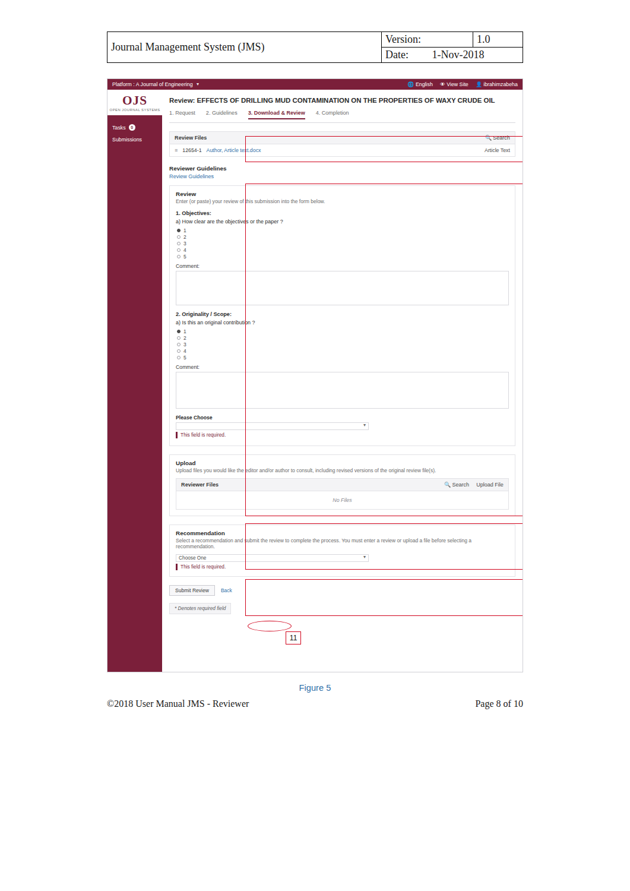| Journal Management System (JMS) | Version: | 1.0 |
| Date: 1-Nov-2018 |
Platform : A Journal of Engineering ▾
🌐 English 👁 View Site 👤 ibrahimzabeha
OJS
OPEN JOURNAL SYSTEMS
Tasks 0
Submissions
Review: EFFECTS OF DRILLING MUD CONTAMINATION ON THE PROPERTIES OF WAXY CRUDE OIL
1. Request 2. Guidelines 3. Download & Review 4. Completion
Review Files 🔍 Search
≡ 12654-1 Author, Article text.docx Article Text
Reviewer Guidelines
Review Guidelines
Review
Enter (or paste) your review of this submission into the form below.
1. Objectives:
a) How clear are the objectives or the paper ?
1
2
3
4
5
Comment:
2. Originality / Scope:
a) Is this an original contribution ?
1
2
3
4
5
Comment:
Please Choose
This field is required.
Upload
Upload files you would like the editor and/or author to consult, including revised versions of the original review file(s).
Reviewer Files 🔍 Search Upload File
No Files
Recommendation
Select a recommendation and submit the review to complete the process. You must enter a review or upload a file before selecting a recommendation.
Choose One
This field is required.
Submit Review Back
* Denotes required field
7
8
9
10
11
Figure 5
©2018 User Manual JMS - Reviewer
Page 8 of 10